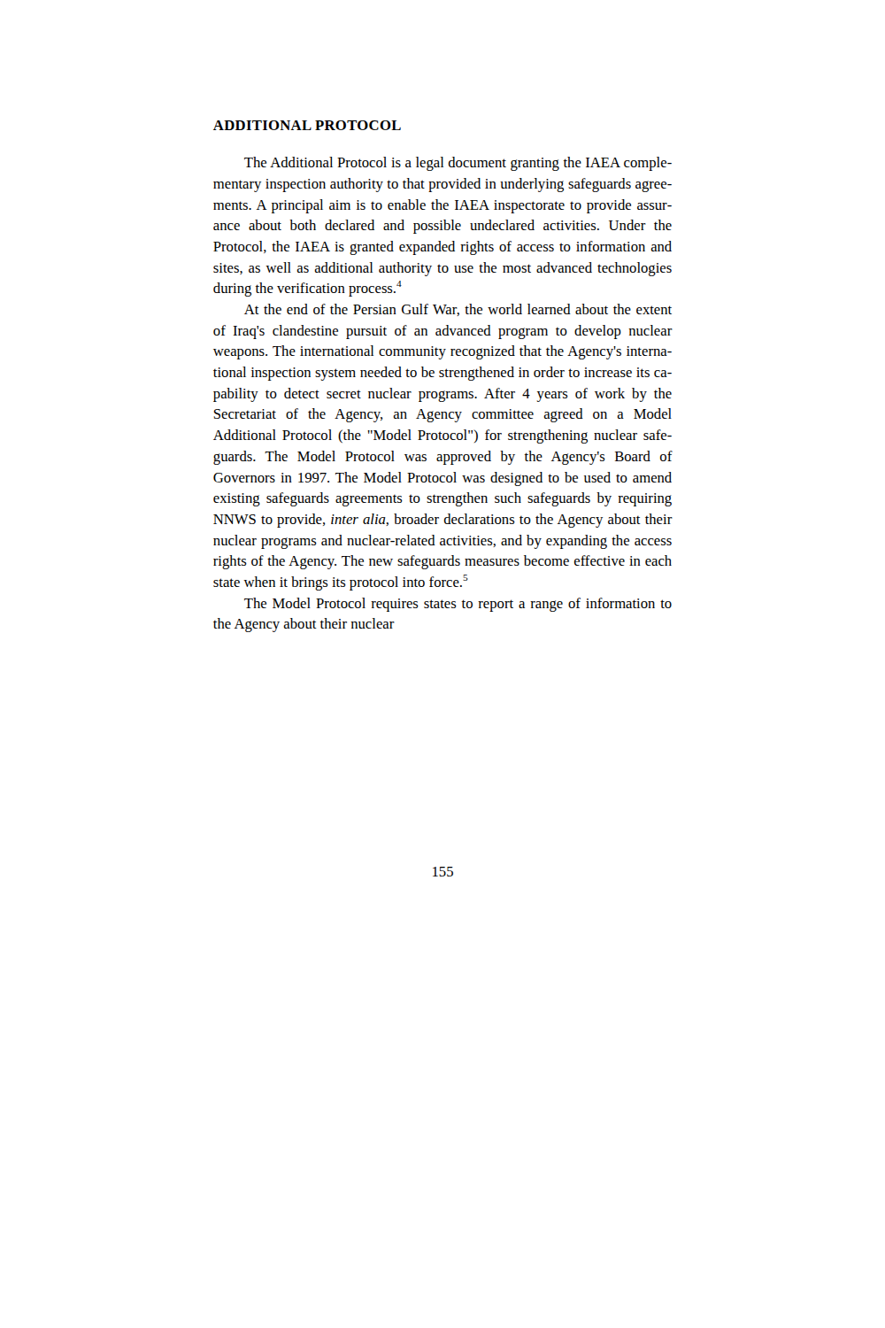Additional Protocol
The Additional Protocol is a legal document granting the IAEA complementary inspection authority to that provided in underlying safeguards agreements. A principal aim is to enable the IAEA inspectorate to provide assurance about both declared and possible undeclared activities. Under the Protocol, the IAEA is granted expanded rights of access to information and sites, as well as additional authority to use the most advanced technologies during the verification process.4
At the end of the Persian Gulf War, the world learned about the extent of Iraq's clandestine pursuit of an advanced program to develop nuclear weapons. The international community recognized that the Agency's international inspection system needed to be strengthened in order to increase its capability to detect secret nuclear programs. After 4 years of work by the Secretariat of the Agency, an Agency committee agreed on a Model Additional Protocol (the "Model Protocol") for strengthening nuclear safeguards. The Model Protocol was approved by the Agency's Board of Governors in 1997. The Model Protocol was designed to be used to amend existing safeguards agreements to strengthen such safeguards by requiring NNWS to provide, inter alia, broader declarations to the Agency about their nuclear programs and nuclear-related activities, and by expanding the access rights of the Agency. The new safeguards measures become effective in each state when it brings its protocol into force.5
The Model Protocol requires states to report a range of information to the Agency about their nuclear
155